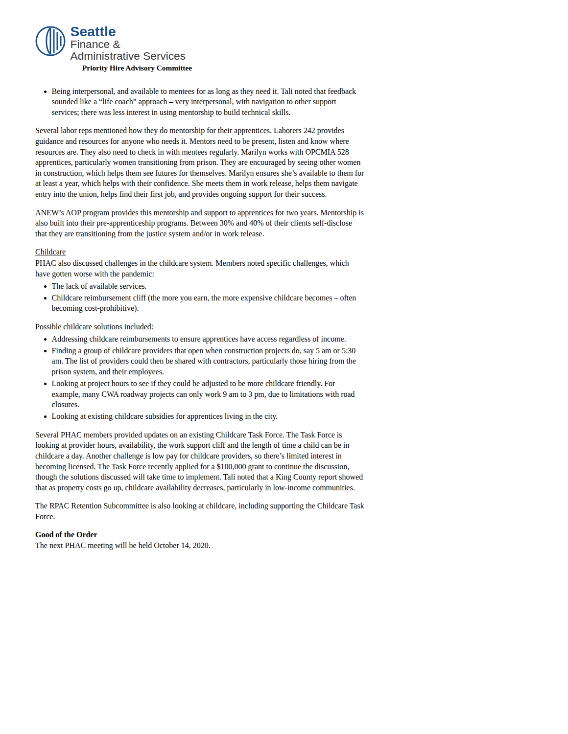Seattle
Finance &
Administrative Services
Priority Hire Advisory Committee
Being interpersonal, and available to mentees for as long as they need it. Tali noted that feedback sounded like a “life coach” approach – very interpersonal, with navigation to other support services; there was less interest in using mentorship to build technical skills.
Several labor reps mentioned how they do mentorship for their apprentices. Laborers 242 provides guidance and resources for anyone who needs it. Mentors need to be present, listen and know where resources are. They also need to check in with mentees regularly. Marilyn works with OPCMIA 528 apprentices, particularly women transitioning from prison. They are encouraged by seeing other women in construction, which helps them see futures for themselves. Marilyn ensures she’s available to them for at least a year, which helps with their confidence. She meets them in work release, helps them navigate entry into the union, helps find their first job, and provides ongoing support for their success.
ANEW’s AOP program provides this mentorship and support to apprentices for two years. Mentorship is also built into their pre-apprenticeship programs. Between 30% and 40% of their clients self-disclose that they are transitioning from the justice system and/or in work release.
Childcare
PHAC also discussed challenges in the childcare system. Members noted specific challenges, which have gotten worse with the pandemic:
The lack of available services.
Childcare reimbursement cliff (the more you earn, the more expensive childcare becomes – often becoming cost-prohibitive).
Possible childcare solutions included:
Addressing childcare reimbursements to ensure apprentices have access regardless of income.
Finding a group of childcare providers that open when construction projects do, say 5 am or 5:30 am. The list of providers could then be shared with contractors, particularly those hiring from the prison system, and their employees.
Looking at project hours to see if they could be adjusted to be more childcare friendly. For example, many CWA roadway projects can only work 9 am to 3 pm, due to limitations with road closures.
Looking at existing childcare subsidies for apprentices living in the city.
Several PHAC members provided updates on an existing Childcare Task Force. The Task Force is looking at provider hours, availability, the work support cliff and the length of time a child can be in childcare a day. Another challenge is low pay for childcare providers, so there’s limited interest in becoming licensed. The Task Force recently applied for a $100,000 grant to continue the discussion, though the solutions discussed will take time to implement. Tali noted that a King County report showed that as property costs go up, childcare availability decreases, particularly in low-income communities.
The RPAC Retention Subcommittee is also looking at childcare, including supporting the Childcare Task Force.
Good of the Order
The next PHAC meeting will be held October 14, 2020.